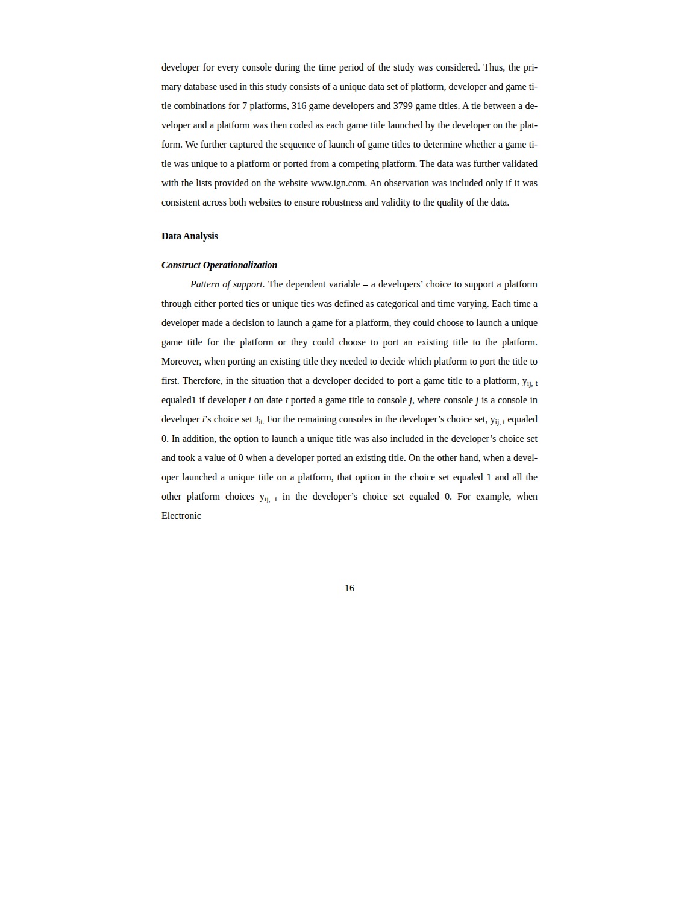developer for every console during the time period of the study was considered. Thus, the primary database used in this study consists of a unique data set of platform, developer and game title combinations for 7 platforms, 316 game developers and 3799 game titles. A tie between a developer and a platform was then coded as each game title launched by the developer on the platform. We further captured the sequence of launch of game titles to determine whether a game title was unique to a platform or ported from a competing platform. The data was further validated with the lists provided on the website www.ign.com. An observation was included only if it was consistent across both websites to ensure robustness and validity to the quality of the data.
Data Analysis
Construct Operationalization
Pattern of support. The dependent variable – a developers’ choice to support a platform through either ported ties or unique ties was defined as categorical and time varying. Each time a developer made a decision to launch a game for a platform, they could choose to launch a unique game title for the platform or they could choose to port an existing title to the platform. Moreover, when porting an existing title they needed to decide which platform to port the title to first. Therefore, in the situation that a developer decided to port a game title to a platform, yij, t equaled1 if developer i on date t ported a game title to console j, where console j is a console in developer i’s choice set Jit. For the remaining consoles in the developer’s choice set, yij, t equaled 0. In addition, the option to launch a unique title was also included in the developer’s choice set and took a value of 0 when a developer ported an existing title. On the other hand, when a developer launched a unique title on a platform, that option in the choice set equaled 1 and all the other platform choices yij, t in the developer’s choice set equaled 0. For example, when Electronic
16